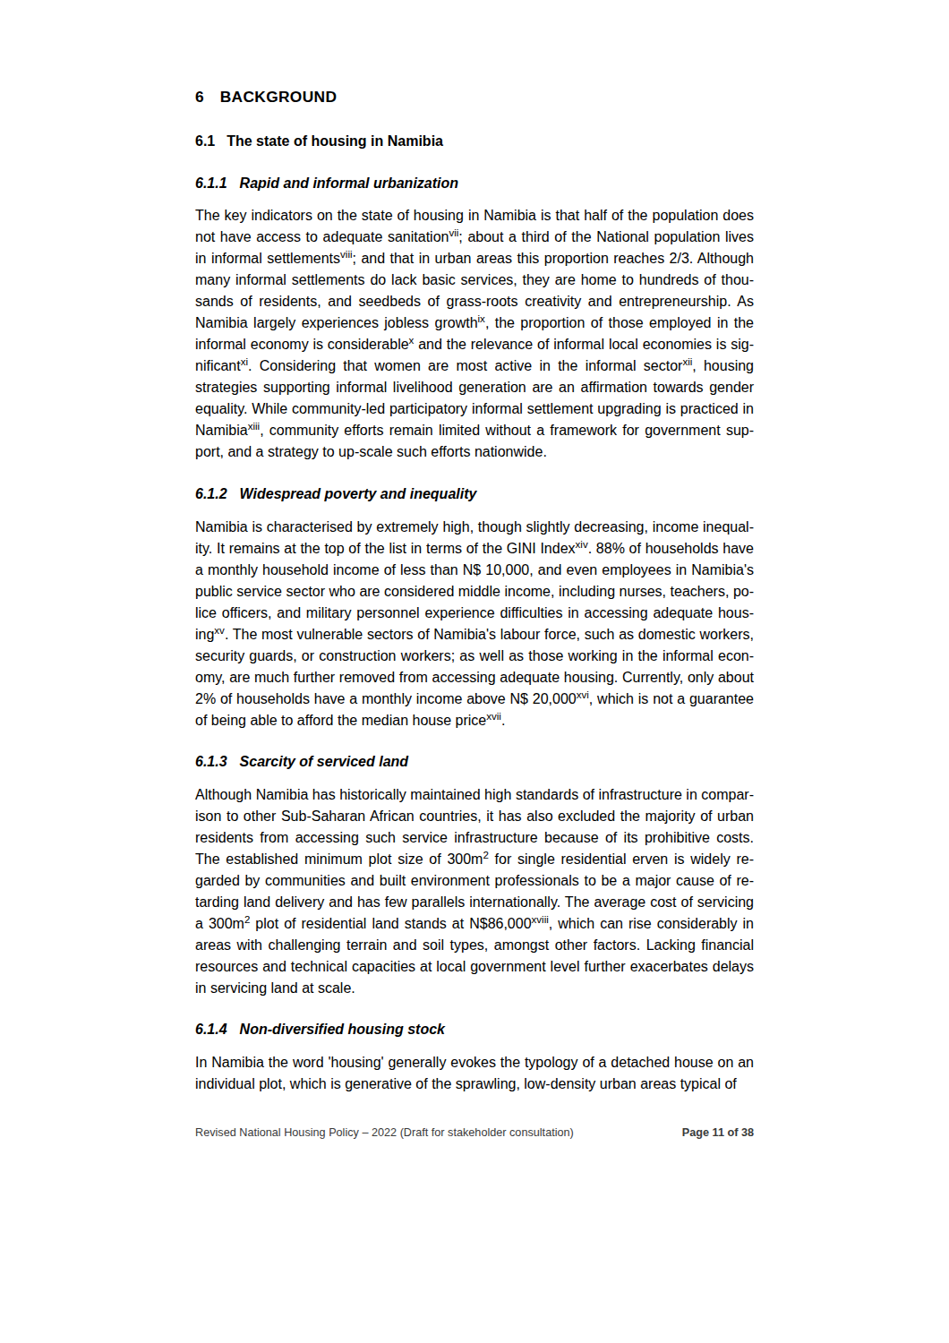6 BACKGROUND
6.1 The state of housing in Namibia
6.1.1 Rapid and informal urbanization
The key indicators on the state of housing in Namibia is that half of the population does not have access to adequate sanitationvii; about a third of the National population lives in informal settlementsviii; and that in urban areas this proportion reaches 2/3. Although many informal settlements do lack basic services, they are home to hundreds of thousands of residents, and seedbeds of grass-roots creativity and entrepreneurship. As Namibia largely experiences jobless growthix, the proportion of those employed in the informal economy is considerablex and the relevance of informal local economies is significantxi. Considering that women are most active in the informal sectorxii, housing strategies supporting informal livelihood generation are an affirmation towards gender equality. While community-led participatory informal settlement upgrading is practiced in Namibiaxiii, community efforts remain limited without a framework for government support, and a strategy to up-scale such efforts nationwide.
6.1.2 Widespread poverty and inequality
Namibia is characterised by extremely high, though slightly decreasing, income inequality. It remains at the top of the list in terms of the GINI Indexxiv. 88% of households have a monthly household income of less than N$ 10,000, and even employees in Namibia's public service sector who are considered middle income, including nurses, teachers, police officers, and military personnel experience difficulties in accessing adequate housingxv. The most vulnerable sectors of Namibia's labour force, such as domestic workers, security guards, or construction workers; as well as those working in the informal economy, are much further removed from accessing adequate housing. Currently, only about 2% of households have a monthly income above N$ 20,000xvi, which is not a guarantee of being able to afford the median house pricexvii.
6.1.3 Scarcity of serviced land
Although Namibia has historically maintained high standards of infrastructure in comparison to other Sub-Saharan African countries, it has also excluded the majority of urban residents from accessing such service infrastructure because of its prohibitive costs. The established minimum plot size of 300m2 for single residential erven is widely regarded by communities and built environment professionals to be a major cause of retarding land delivery and has few parallels internationally. The average cost of servicing a 300m2 plot of residential land stands at N$86,000xviii, which can rise considerably in areas with challenging terrain and soil types, amongst other factors. Lacking financial resources and technical capacities at local government level further exacerbates delays in servicing land at scale.
6.1.4 Non-diversified housing stock
In Namibia the word 'housing' generally evokes the typology of a detached house on an individual plot, which is generative of the sprawling, low-density urban areas typical of
Revised National Housing Policy – 2022 (Draft for stakeholder consultation) Page 11 of 38